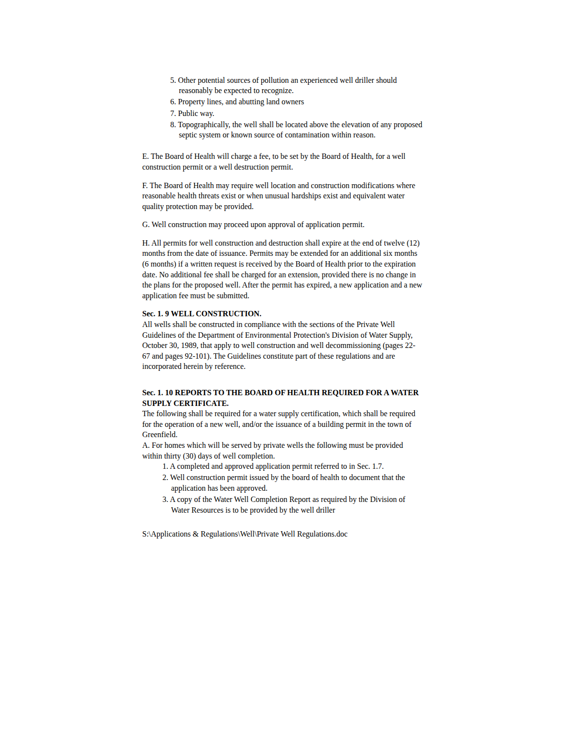5. Other potential sources of pollution an experienced well driller should reasonably be expected to recognize.
6. Property lines, and abutting land owners
7. Public way.
8. Topographically, the well shall be located above the elevation of any proposed septic system or known source of contamination within reason.
E. The Board of Health will charge a fee, to be set by the Board of Health, for a well construction permit or a well destruction permit.
F. The Board of Health may require well location and construction modifications where reasonable health threats exist or when unusual hardships exist and equivalent water quality protection may be provided.
G. Well construction may proceed upon approval of application permit.
H. All permits for well construction and destruction shall expire at the end of twelve (12) months from the date of issuance. Permits may be extended for an additional six months (6 months) if a written request is received by the Board of Health prior to the expiration date. No additional fee shall be charged for an extension, provided there is no change in the plans for the proposed well. After the permit has expired, a new application and a new application fee must be submitted.
Sec. 1. 9 WELL CONSTRUCTION.
All wells shall be constructed in compliance with the sections of the Private Well Guidelines of the Department of Environmental Protection's Division of Water Supply, October 30, 1989, that apply to well construction and well decommissioning (pages 22-67 and pages 92-101). The Guidelines constitute part of these regulations and are incorporated herein by reference.
Sec. 1. 10 REPORTS TO THE BOARD OF HEALTH REQUIRED FOR A WATER SUPPLY CERTIFICATE.
The following shall be required for a water supply certification, which shall be required for the operation of a new well, and/or the issuance of a building permit in the town of Greenfield.
A. For homes which will be served by private wells the following must be provided within thirty (30) days of well completion.
1. A completed and approved application permit referred to in Sec. 1.7.
2. Well construction permit issued by the board of health to document that the application has been approved.
3. A copy of the Water Well Completion Report as required by the Division of Water Resources is to be provided by the well driller
S:\Applications & Regulations\Well\Private Well Regulations.doc